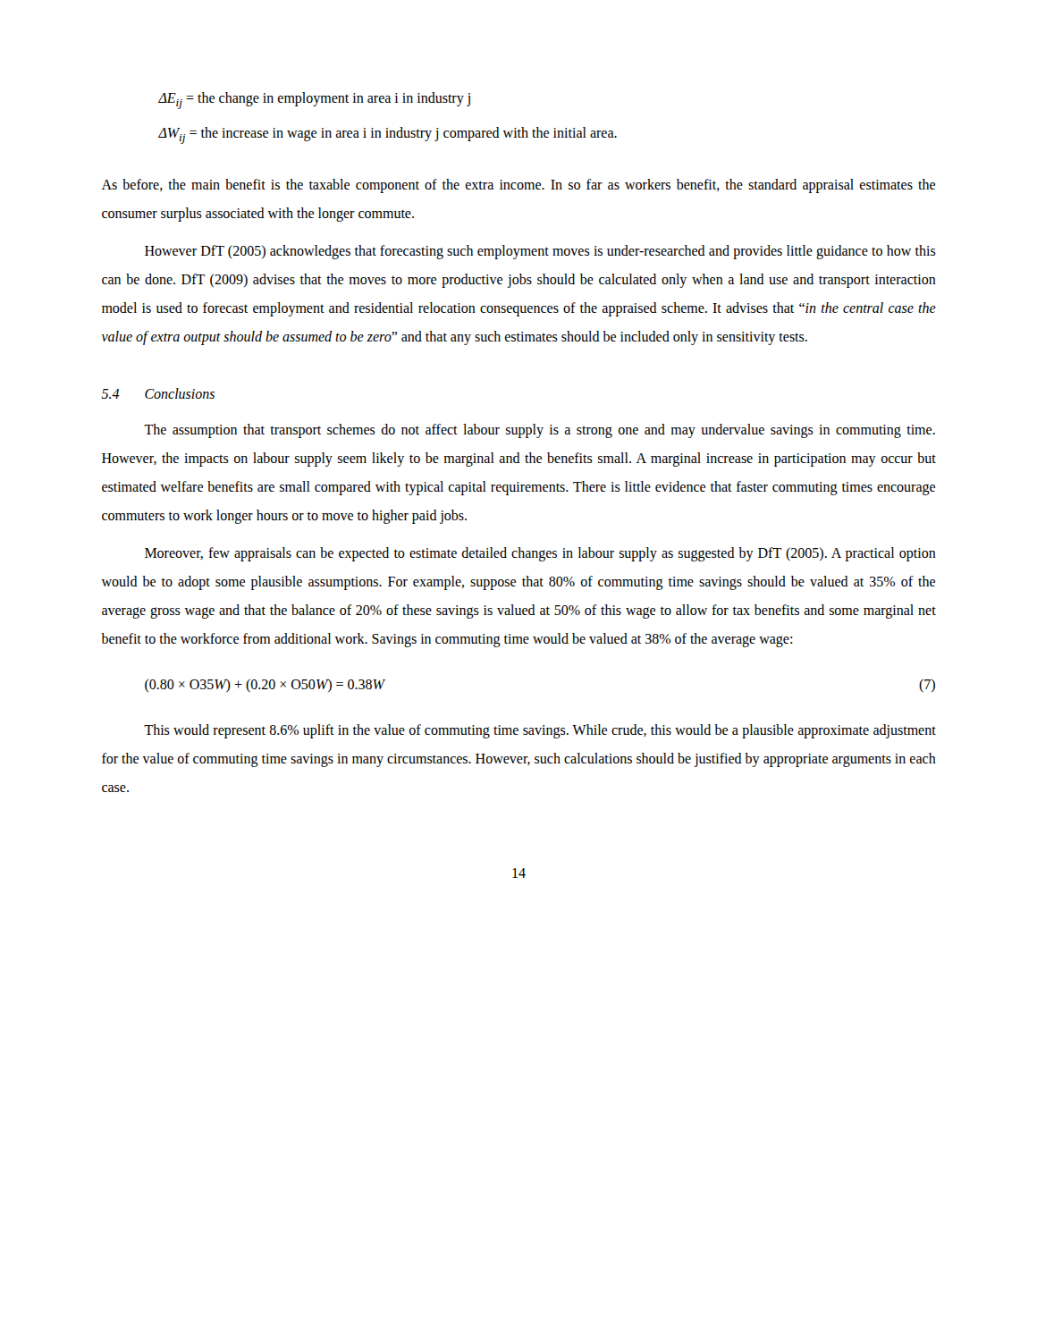ΔEij = the change in employment in area i in industry j
ΔWij = the increase in wage in area i in industry j compared with the initial area.
As before, the main benefit is the taxable component of the extra income. In so far as workers benefit, the standard appraisal estimates the consumer surplus associated with the longer commute.
However DfT (2005) acknowledges that forecasting such employment moves is under-researched and provides little guidance to how this can be done. DfT (2009) advises that the moves to more productive jobs should be calculated only when a land use and transport interaction model is used to forecast employment and residential relocation consequences of the appraised scheme. It advises that “in the central case the value of extra output should be assumed to be zero” and that any such estimates should be included only in sensitivity tests.
5.4 Conclusions
The assumption that transport schemes do not affect labour supply is a strong one and may undervalue savings in commuting time. However, the impacts on labour supply seem likely to be marginal and the benefits small. A marginal increase in participation may occur but estimated welfare benefits are small compared with typical capital requirements. There is little evidence that faster commuting times encourage commuters to work longer hours or to move to higher paid jobs.
Moreover, few appraisals can be expected to estimate detailed changes in labour supply as suggested by DfT (2005). A practical option would be to adopt some plausible assumptions. For example, suppose that 80% of commuting time savings should be valued at 35% of the average gross wage and that the balance of 20% of these savings is valued at 50% of this wage to allow for tax benefits and some marginal net benefit to the workforce from additional work. Savings in commuting time would be valued at 38% of the average wage:
(0.80 × O35W) + (0.20 × O50W) = 0.38W (7)
This would represent 8.6% uplift in the value of commuting time savings. While crude, this would be a plausible approximate adjustment for the value of commuting time savings in many circumstances. However, such calculations should be justified by appropriate arguments in each case.
14